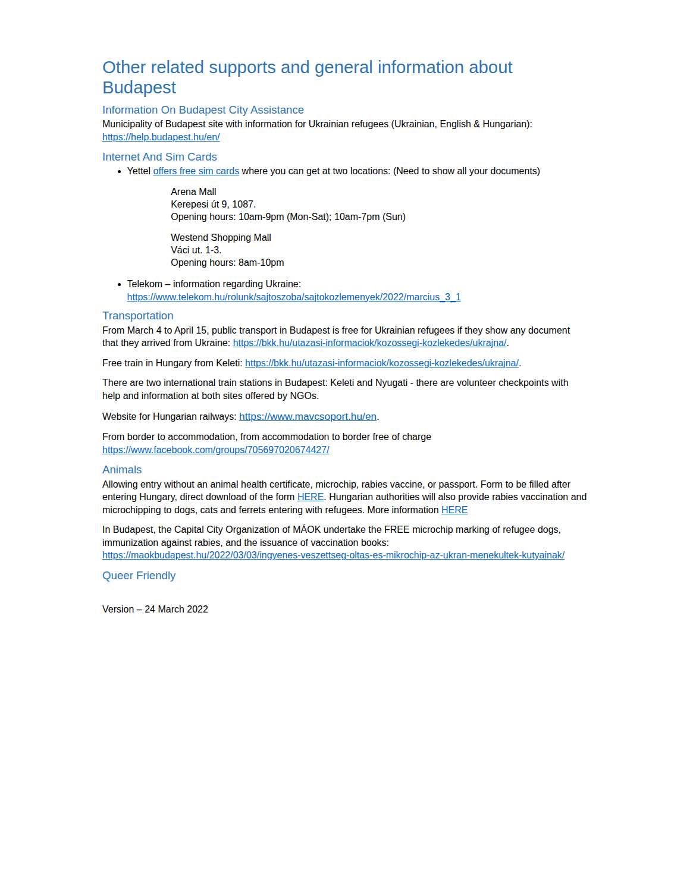Other related supports and general information about Budapest
Information On Budapest City Assistance
Municipality of Budapest site with information for Ukrainian refugees (Ukrainian, English & Hungarian): https://help.budapest.hu/en/
Internet And Sim Cards
Yettel offers free sim cards where you can get at two locations: (Need to show all your documents)
Arena Mall
Kerepesi út 9, 1087.
Opening hours: 10am-9pm (Mon-Sat); 10am-7pm (Sun)
Westend Shopping Mall
Váci ut. 1-3.
Opening hours: 8am-10pm
Telekom – information regarding Ukraine:
https://www.telekom.hu/rolunk/sajtoszoba/sajtokozlemenyek/2022/marcius_3_1
Transportation
From March 4 to April 15, public transport in Budapest is free for Ukrainian refugees if they show any document that they arrived from Ukraine: https://bkk.hu/utazasi-informaciok/kozossegi-kozlekedes/ukrajna/.
Free train in Hungary from Keleti: https://bkk.hu/utazasi-informaciok/kozossegi-kozlekedes/ukrajna/.
There are two international train stations in Budapest: Keleti and Nyugati - there are volunteer checkpoints with help and information at both sites offered by NGOs.
Website for Hungarian railways: https://www.mavcsoport.hu/en.
From border to accommodation, from accommodation to border free of charge
https://www.facebook.com/groups/705697020674427/
Animals
Allowing entry without an animal health certificate, microchip, rabies vaccine, or passport. Form to be filled after entering Hungary, direct download of the form HERE. Hungarian authorities will also provide rabies vaccination and microchipping to dogs, cats and ferrets entering with refugees. More information HERE
In Budapest, the Capital City Organization of MÁOK undertake the FREE microchip marking of refugee dogs, immunization against rabies, and the issuance of vaccination books:
https://maokbudapest.hu/2022/03/03/ingyenes-veszettseg-oltas-es-mikrochip-az-ukran-menekultek-kutyainak/
Queer Friendly
Version – 24 March 2022